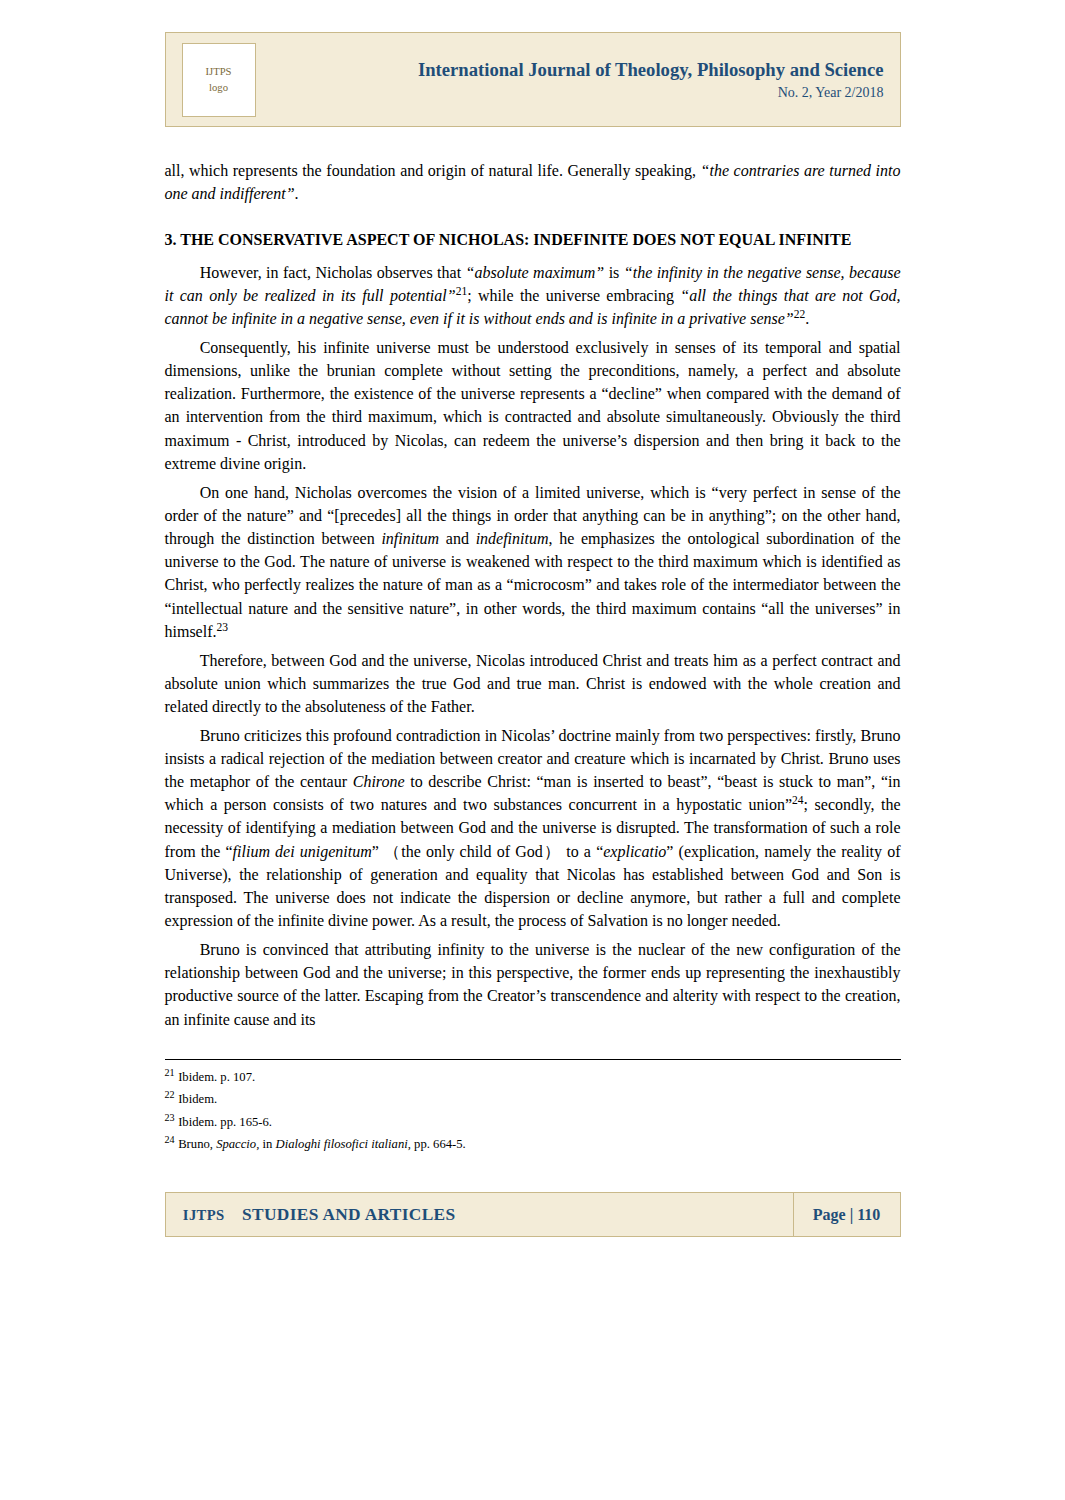IJTPS
logo
International Journal of Theology, Philosophy and Science
No. 2, Year 2/2018
all, which represents the foundation and origin of natural life. Generally speaking, “the contraries are turned into one and indifferent”.
3. The conservative aspect of Nicholas: indefinite does not equal infinite
However, in fact, Nicholas observes that “absolute maximum” is “the infinity in the negative sense, because it can only be realized in its full potential”21; while the universe embracing “all the things that are not God, cannot be infinite in a negative sense, even if it is without ends and is infinite in a privative sense”22.
Consequently, his infinite universe must be understood exclusively in senses of its temporal and spatial dimensions, unlike the brunian complete without setting the preconditions, namely, a perfect and absolute realization. Furthermore, the existence of the universe represents a “decline” when compared with the demand of an intervention from the third maximum, which is contracted and absolute simultaneously. Obviously the third maximum - Christ, introduced by Nicolas, can redeem the universe’s dispersion and then bring it back to the extreme divine origin.
On one hand, Nicholas overcomes the vision of a limited universe, which is “very perfect in sense of the order of the nature” and “[precedes] all the things in order that anything can be in anything”; on the other hand, through the distinction between infinitum and indefinitum, he emphasizes the ontological subordination of the universe to the God. The nature of universe is weakened with respect to the third maximum which is identified as Christ, who perfectly realizes the nature of man as a “microcosm” and takes role of the intermediator between the “intellectual nature and the sensitive nature”, in other words, the third maximum contains “all the universes” in himself.23
Therefore, between God and the universe, Nicolas introduced Christ and treats him as a perfect contract and absolute union which summarizes the true God and true man. Christ is endowed with the whole creation and related directly to the absoluteness of the Father.
Bruno criticizes this profound contradiction in Nicolas’ doctrine mainly from two perspectives: firstly, Bruno insists a radical rejection of the mediation between creator and creature which is incarnated by Christ. Bruno uses the metaphor of the centaur Chirone to describe Christ: “man is inserted to beast”, “beast is stuck to man”, “in which a person consists of two natures and two substances concurrent in a hypostatic union”24; secondly, the necessity of identifying a mediation between God and the universe is disrupted. The transformation of such a role from the “filium dei unigenitum” （the only child of God） to a “explicatio” (explication, namely the reality of Universe), the relationship of generation and equality that Nicolas has established between God and Son is transposed. The universe does not indicate the dispersion or decline anymore, but rather a full and complete expression of the infinite divine power. As a result, the process of Salvation is no longer needed.
Bruno is convinced that attributing infinity to the universe is the nuclear of the new configuration of the relationship between God and the universe; in this perspective, the former ends up representing the inexhaustibly productive source of the latter. Escaping from the Creator’s transcendence and alterity with respect to the creation, an infinite cause and its
21 Ibidem. p. 107.
22 Ibidem.
23 Ibidem. pp. 165-6.
24 Bruno, Spaccio, in Dialoghi filosofici italiani, pp. 664-5.
IJTPSSTUDIES AND ARTICLES
Page | 110